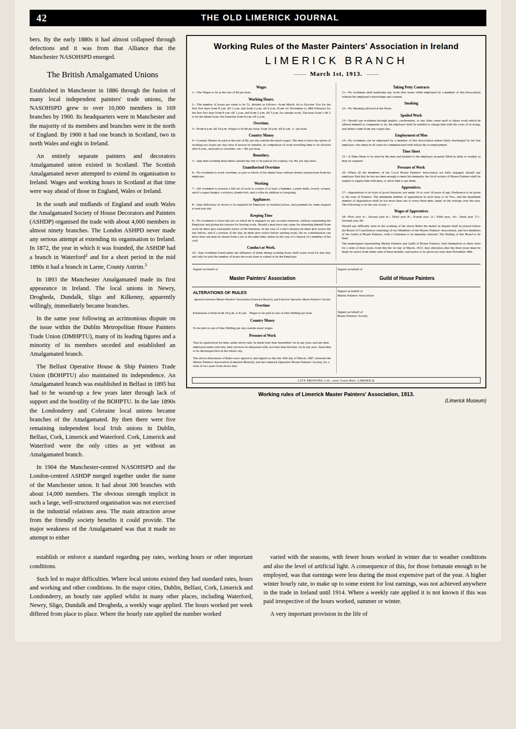42
THE OLD LIMERICK JOURNAL
bers. By the early 1880s it had almost collapsed through defections and it was from that Alliance that the Manchester NASOHSPD emerged.
The British Amalgamated Unions
Established in Manchester in 1886 through the fusion of many local independent painters' trade unions, the NASOHSPD grew to over 10,000 members in 169 branches by 1900. Its headquarters were in Manchester and the majority of its members and branches were in the north of England. By 1900 it had one branch in Scotland, two in north Wales and eight in Ireland.
An entirely separate painters and decorators Amalgamated union existed in Scotland. The Scottish Amalgamated never attempted to extend its organisation to Ireland. Wages and working hours in Scotland at that time were way ahead of those in England, Wales or Ireland.
In the south and midlands of England and south Wales the Amalgamated Society of House Decorators and Painters (ASHDP) organised the trade with about 4,000 members in almost ninety branches. The London ASHPD never made any serious attempt at extending its organisation to Ireland. In 1872, the year in which it was founded, the ASHDP had a branch in Waterford2 and for a short period in the mid 1890s it had a branch in Larne, County Antrim.3
In 1893 the Manchester Amalgamated made its first appearance in Ireland. The local unions in Newry, Drogheda, Dundalk, Sligo and Kilkenny, apparently willingly, immediately became branches.
In the same year following an acrimonious dispute on the issue within the Dublin Metropolitan House Painters Trade Union (DMHPTU), many of its leading figures and a minority of its members seceded and established an Amalgamated branch.
The Belfast Operative House & Ship Painters Trade Union (BOHPTU) also maintained its independence. An Amalgamated branch was established in Belfast in 1895 but had to be wound-up a few years later through lack of support and the hostility of the BOHPTU. In the late 1890s the Londonderry and Coleraine local unions became branches of the Amalgamated. By then there were five remaining independent local Irish unions in Dublin, Belfast, Cork, Limerick and Waterford. Cork, Limerick and Waterford were the only cities as yet without an Amalgamated branch.
In 1904 the Manchester-centred NASOHSPD and the London-centred ASHDP merged together under the name of the Manchester union. It had about 300 branches with about 14,000 members. The obvious strength implicit in such a large, well-structured organisation was not exercised in the industrial relations area. The main attraction arose from the friendly society benefits it could provide. The major weakness of the Amalgamated was that it made no attempt to either
Working Rules of the Master Painters' Association in Ireland
LIMERICK BRANCH
March 1st, 1913.
Wages
1—The Wages to be at the rate of 8d per hour.
Working Hours.
2—The number of hours per week to be 51, divided as follows—from March 1st to October 31st for the first five days from 8 a.m. till 1 p.m. and from 2 p.m. till 6 p.m. From 1st November to 28th February for the first five days from 8 a.m. till 1 p.m. and from 2 p.m. till 5 p.m. for outside work. The hour from 1 till 2 to be the dinner hour. On Saturday from 8 a.m. till 2 p.m.
Overtime.
3—From 6 p.m. till 10 p.m. Wages to be 8d per hour; from 10 p.m. till 6 a.m. 1/- per hour.
Country Money
4—Country Money be paid at the rate of 8d. per day outside the usual wages. The men to have the option of working two hours per day extra if season be suitable. At completion of work travelling time to be allowed after 6 p.m., and paid as overtime, viz:—8d. per hour.
Boundary.
5—Any man working three miles outside the city to be paid as for country, viz, 8d. per day extra.
Unauthorised Overtime
6—No workman to work overtime, or part or whole of his dinner hour without distinct instructions from his employer.
Working
7—All workmen to possess a full set of tools to consist of at least a hammer, a putty knife, trowel, scraper, and if a paper hanger, a scissors, plumb-bob, and a roller in addition to foregoing.
Appliances
8—Any deficiency in above to be supplied by Employer at standard prices, and payment for same stopped at next pay day
Keeping Time
9—No workman to leave the job on which he is engaged on any account whatever, without acquainting his Employer and giving his reasons for leaving work. Should a man have any cause for absenting himself from work he must give reasonable notice of his intention. In the case of a day's absence he must give notice the day before, and if a portion of the day, he must give notice before starting work. On no consideration can more than one man be absent from a job at the same time, unless in the case of a funeral of a member of his craft
Conduct at Work.
10—Any workman found under the influence of drink during working hours shall cease work for that day, and only be paid the number of hours the work done is valued at by the Employer
Taking Petty Contracts
11—No workman shall undertake any work after hours while employed by a member of this Association without his employer's knowledge and consent.
Smoking
12—No Smoking allowed at the Work.
Spoiled Work
13—Should any workman through neglect, carelessness, or any other cause spoil or injure work which he offered himself as competent to do, his employer shall be entitled to charge him with the costs of re-doing, and deduct same from any wages due.
Employment of Men
14—No workman can be employed by a member of this Association unless fairly discharged by his late employer, who must in all cases be communicated with before his re-employment.
Time Sheet
15—A Time Sheet to be used by the men and handed to the employer properly filled in daily or weekly as may be required
Pressure of Work
16—When all the members of the Local House Painters' Association are fully engaged, should any employer find that he has not men enough to meet his demands, the local society of House Painters shall be require to supply him with men, or allow him to get them.
Apprentices.
17—Apprentices to be boys of good character, not under 14 or over 16 years of age. Preference to be given to the sons of Painters. The minimum number of apprentices in each shop to be Two, and the maximum number of Apprentices shall be not more than one to every three men, taken on the average over the year. The following to be the rate of pay :—
Wages of Apprentices
18—First year 4/-, Second year 6/-, Third year 8/-, Fourth year 11/- Fifth year, 14/-, Sixth year 17/-, Seventh year 20/.
Should any difficulty arise in the working of the above Rules the matter in dispute shall be placed before the Board of Conciliation consisting of two Members of the Master Painters' Association, and two members of the Guild of House Painters, with a Chairman to be mutually selected. The finding of this Board to be final.
The undersigned representing Master Painters and Guild of House Painters, bind themselves to these rules for a term of three years, from this the 1st day of March, 1913. Any alteration after the three years must be made by notice from either side of three months, said notice to be given not later than November 30th
Signed on behalf of
Master Painters' Association
Signed on behalf of
Guild of House Painters
ALTERATIONS OF RULES
Agreed to between Master Painters' Association (Limerick Branch), and Limerick Operative House Painters' Society.
Overtime
Extensions of Rule from 10 p.m. to 8 a.m. Wages to be paid at rate of One Shilling per hour.
Country Money
To be paid at rate of One Shilling per day outside usual wages.
Pressure of Work
That no application for men, under above rule, be made later than September 1st in any year, and any men employed under said rule, their services be dispensed with, not later than October 1st in any year. Such men to be discharged first in the whole city.
The above Alterations of Rules were agreed to and signed on this the 16th day of March, 1907, between the Master Painter's Association (Limerick Branch), and the Limerick Operative House Painters' Society, for a term of two years from above date
Signed on behalf of
Master Painters' Association
Signed on behalf of
House Painters' Society
CITY PRINTING CO., next Town Hall, LIMERICK
Working rules of Limerick Master Painters' Association, 1913. (Limerick Museum)
establish or enforce a standard regarding pay rates, working hours or other important conditions.
Such led to major difficulties. Where local unions existed they had standard rates, hours and working and other conditions. In the major cities, Dublin, Belfast, Cork, Limerick and Londonderry, an hourly rate applied whilst in many other places, including Waterford, Newry, Sligo, Dundalk and Drogheda, a weekly wage applied. The hours worked per week differed from place to place. Where the hourly rate applied the number worked
varied with the seasons, with fewer hours worked in winter due to weather conditions and also the level of artificial light. A consequence of this, for those fortunate enough to be employed, was that earnings were less during the most expensive part of the year. A higher winter hourly rate, to make up to some extent for lost earnings, was not achieved anywhere in the trade in Ireland until 1914. Where a weekly rate applied it is not known if this was paid irrespective of the hours worked, summer or winter.
A very important provision in the life of